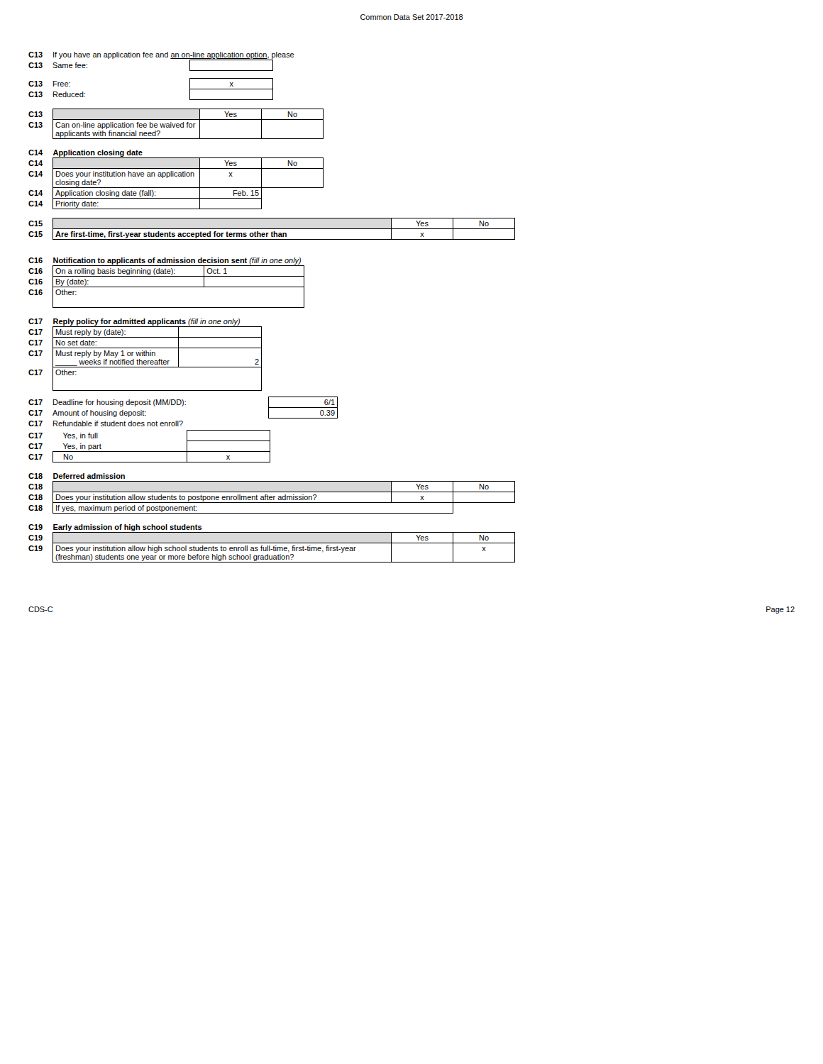Common Data Set 2017-2018
| C13 | If you have an application fee and an on-line application option , please |
| C13 | Same fee: | | |
| C13 | Free: | x | |
| C13 | Reduced: | | |
| C13 | | Yes | No |
| C13 | Can on-line application fee be waived for applicants with financial need? | | |
| C14 | Application closing date |
| C14 | | Yes | No |
| C14 | Does your institution have an application closing date? | x | |
| C14 | Application closing date (fall): | Feb. 15 | |
| C14 | Priority date: | | |
| C15 | | Yes | No |
| C15 | Are first-time, first-year students accepted for terms other than | x | |
| C16 | Notification to applicants of admission decision sent (fill in one only) |
| C16 | On a rolling basis beginning (date): | Oct. 1 |
| C16 | By (date): | |
| C16 | Other: |
| C17 | Reply policy for admitted applicants (fill in one only) |
| C17 | Must reply by (date): | | |
| C17 | No set date: | | |
| C17 | Must reply by May 1 or within _____ weeks if notified thereafter | 2 | |
| C17 | Other: | |
| C17 | Deadline for housing deposit (MM/DD): | 6/1 |
| C17 | Amount of housing deposit: | 0.39 |
| C17 | Refundable if student does not enroll? |
| C17 | Yes, in full | |
| C17 | Yes, in part | |
| C17 | No | x |
| C18 | Deferred admission |
| C18 | | Yes | No |
| C18 | Does your institution allow students to postpone enrollment after admission? | x | |
| C18 | If yes, maximum period of postponement: | |
| C19 | Early admission of high school students |
| C19 | | Yes | No |
| C19 | Does your institution allow high school students to enroll as full-time, first-time, first-year (freshman) students one year or more before high school graduation? | | x |
CDS-C
Page 12